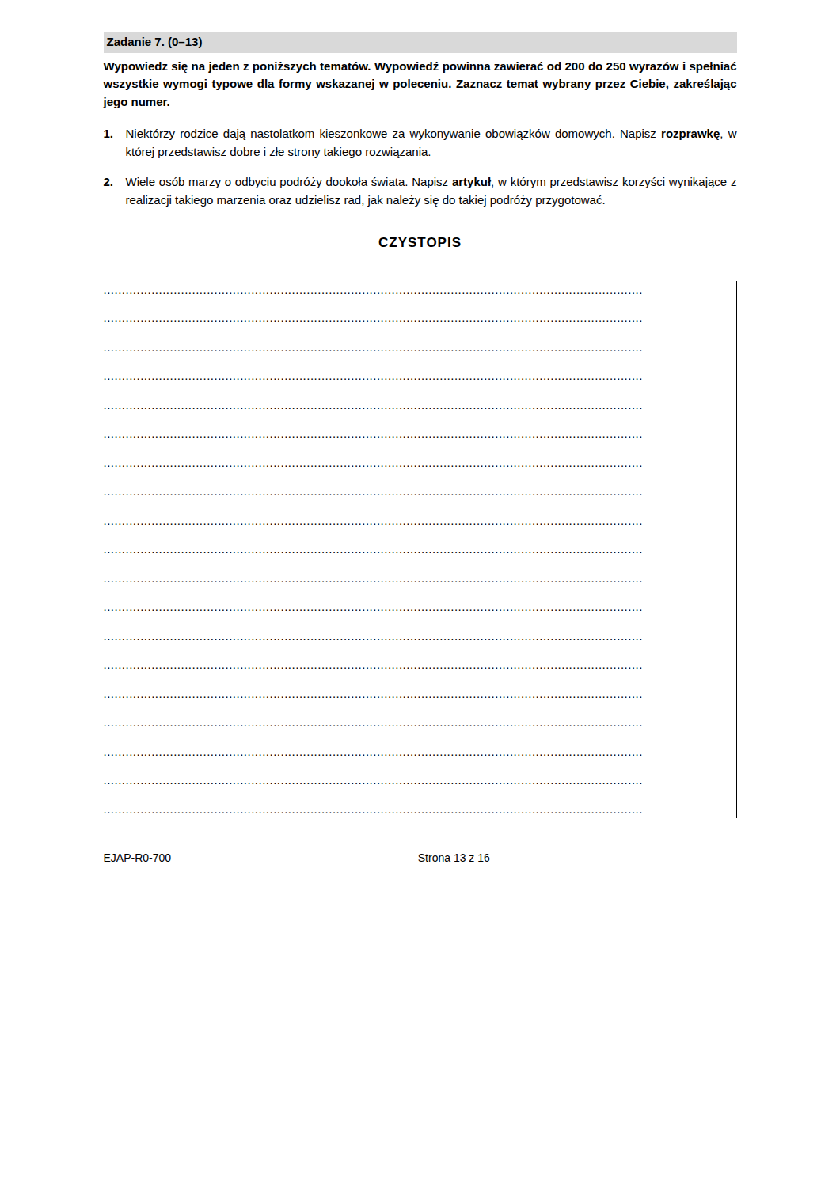Zadanie 7. (0–13)
Wypowiedz się na jeden z poniższych tematów. Wypowiedź powinna zawierać od 200 do 250 wyrazów i spełniać wszystkie wymogi typowe dla formy wskazanej w poleceniu. Zaznacz temat wybrany przez Ciebie, zakreślając jego numer.
Niektórzy rodzice dają nastolatkom kieszonkowe za wykonywanie obowiązków domowych. Napisz rozprawkę, w której przedstawisz dobre i złe strony takiego rozwiązania.
Wiele osób marzy o odbyciu podróży dookoła świata. Napisz artykuł, w którym przedstawisz korzyści wynikające z realizacji takiego marzenia oraz udzielisz rad, jak należy się do takiej podróży przygotować.
CZYSTOPIS
..................................................................................................................................................
..................................................................................................................................................
..................................................................................................................................................
..................................................................................................................................................
..................................................................................................................................................
..................................................................................................................................................
..................................................................................................................................................
..................................................................................................................................................
..................................................................................................................................................
..................................................................................................................................................
..................................................................................................................................................
..................................................................................................................................................
..................................................................................................................................................
..................................................................................................................................................
..................................................................................................................................................
..................................................................................................................................................
..................................................................................................................................................
..................................................................................................................................................
..................................................................................................................................................
EJAP-R0-700 Strona 13 z 16